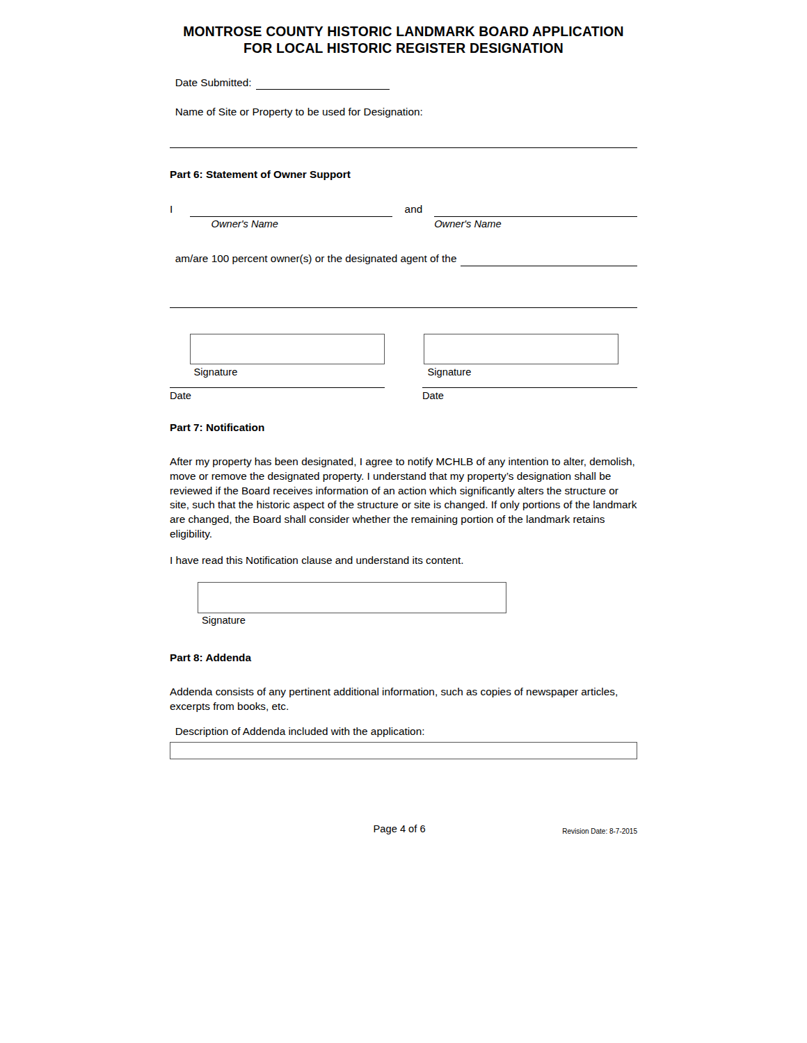MONTROSE COUNTY HISTORIC LANDMARK BOARD APPLICATION
FOR LOCAL HISTORIC REGISTER DESIGNATION
Date Submitted:
Name of Site or Property to be used for Designation:
Part 6: Statement of Owner Support
I and
Owner's Name Owner's Name
am/are 100 percent owner(s) or the designated agent of the
Signature
Signature
Date
Date
Part 7: Notification
After my property has been designated, I agree to notify MCHLB of any intention to alter, demolish, move or remove the designated property. I understand that my property’s designation shall be reviewed if the Board receives information of an action which significantly alters the structure or site, such that the historic aspect of the structure or site is changed. If only portions of the landmark are changed, the Board shall consider whether the remaining portion of the landmark retains eligibility.
I have read this Notification clause and understand its content.
Signature
Part 8: Addenda
Addenda consists of any pertinent additional information, such as copies of newspaper articles, excerpts from books, etc.
Description of Addenda included with the application:
Page 4 of 6
Revision Date: 8-7-2015